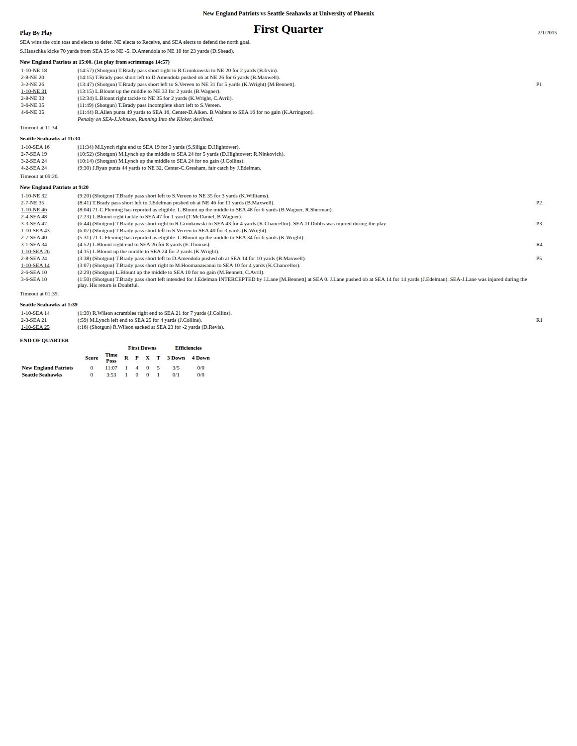New England Patriots vs Seattle Seahawks at University of Phoenix
Play By Play
First Quarter
2/1/2015
SEA wins the coin toss and elects to defer. NE elects to Receive, and SEA elects to defend the north goal.
S.Hauschka kicks 70 yards from SEA 35 to NE -5. D.Amendola to NE 18 for 23 yards (D.Shead).
New England Patriots at 15:00, (1st play from scrimmage 14:57)
| 1-10-NE 18 | (14:57) (Shotgun) T.Brady pass short right to R.Gronkowski to NE 20 for 2 yards (B.Irvin). | |
| 2-8-NE 20 | (14:15) T.Brady pass short left to D.Amendola pushed ob at NE 26 for 6 yards (B.Maxwell). | |
| 3-2-NE 26 | (13:47) (Shotgun) T.Brady pass short left to S.Vereen to NE 31 for 5 yards (K.Wright) [M.Bennett]. | P1 |
| 1-10-NE 31 | (13:15) L.Blount up the middle to NE 33 for 2 yards (B.Wagner). | |
| 2-8-NE 33 | (12:34) L.Blount right tackle to NE 35 for 2 yards (K.Wright, C.Avril). | |
| 3-6-NE 35 | (11:49) (Shotgun) T.Brady pass incomplete short left to S.Vereen. | |
| 4-6-NE 35 | (11:44) R.Allen punts 49 yards to SEA 16, Center-D.Aiken. B.Walters to SEA 16 for no gain (K.Arrington). | |
| | Penalty on SEA-J.Johnson, Running Into the Kicker, declined. | |
Timeout at 11:34.
Seattle Seahawks at 11:34
| 1-10-SEA 16 | (11:34) M.Lynch right end to SEA 19 for 3 yards (S.Siliga; D.Hightower). | |
| 2-7-SEA 19 | (10:52) (Shotgun) M.Lynch up the middle to SEA 24 for 5 yards (D.Hightower; R.Ninkovich). | |
| 3-2-SEA 24 | (10:14) (Shotgun) M.Lynch up the middle to SEA 24 for no gain (J.Collins). | |
| 4-2-SEA 24 | (9:30) J.Ryan punts 44 yards to NE 32, Center-C.Gresham, fair catch by J.Edelman. | |
Timeout at 09:20.
New England Patriots at 9:20
| 1-10-NE 32 | (9:20) (Shotgun) T.Brady pass short left to S.Vereen to NE 35 for 3 yards (K.Williams). | |
| 2-7-NE 35 | (8:41) T.Brady pass short left to J.Edelman pushed ob at NE 46 for 11 yards (B.Maxwell). | P2 |
| 1-10-NE 46 | (8:04) 71-C.Fleming has reported as eligible. L.Blount up the middle to SEA 48 for 6 yards (B.Wagner, R.Sherman). | |
| 2-4-SEA 48 | (7:23) L.Blount right tackle to SEA 47 for 1 yard (T.McDaniel, B.Wagner). | |
| 3-3-SEA 47 | (6:44) (Shotgun) T.Brady pass short right to R.Gronkowski to SEA 43 for 4 yards (K.Chancellor). SEA-D.Dobbs was injured during the play. | P3 |
| 1-10-SEA 43 | (6:07) (Shotgun) T.Brady pass short left to S.Vereen to SEA 40 for 3 yards (K.Wright). | |
| 2-7-SEA 40 | (5:31) 71-C.Fleming has reported as eligible. L.Blount up the middle to SEA 34 for 6 yards (K.Wright). | |
| 3-1-SEA 34 | (4:52) L.Blount right end to SEA 26 for 8 yards (E.Thomas). | R4 |
| 1-10-SEA 26 | (4:15) L.Blount up the middle to SEA 24 for 2 yards (K.Wright). | |
| 2-8-SEA 24 | (3:38) (Shotgun) T.Brady pass short left to D.Amendola pushed ob at SEA 14 for 10 yards (B.Maxwell). | P5 |
| 1-10-SEA 14 | (3:07) (Shotgun) T.Brady pass short right to M.Hoomanawanui to SEA 10 for 4 yards (K.Chancellor). | |
| 2-6-SEA 10 | (2:29) (Shotgun) L.Blount up the middle to SEA 10 for no gain (M.Bennett, C.Avril). | |
| 3-6-SEA 10 | (1:50) (Shotgun) T.Brady pass short left intended for J.Edelman INTERCEPTED by J.Lane [M.Bennett] at SEA 0. J.Lane pushed ob at SEA 14 for 14 yards (J.Edelman). SEA-J.Lane was injured during the play. His return is Doubtful. | |
Timeout at 01:39.
Seattle Seahawks at 1:39
| 1-10-SEA 14 | (1:39) R.Wilson scrambles right end to SEA 21 for 7 yards (J.Collins). | |
| 2-3-SEA 21 | (:59) M.Lynch left end to SEA 25 for 4 yards (J.Collins). | R1 |
| 1-10-SEA 25 | (:16) (Shotgun) R.Wilson sacked at SEA 23 for -2 yards (D.Revis). | |
END OF QUARTER
| | | | First Downs | Efficiencies |
| --- | --- | --- | --- | --- |
| | Score | Time Poss | R | P | X | T | 3 Down | 4 Down |
| New England Patriots | 0 | 11:07 | 1 | 4 | 0 | 5 | 3/5 | 0/0 |
| Seattle Seahawks | 0 | 3:53 | 1 | 0 | 0 | 1 | 0/1 | 0/0 |